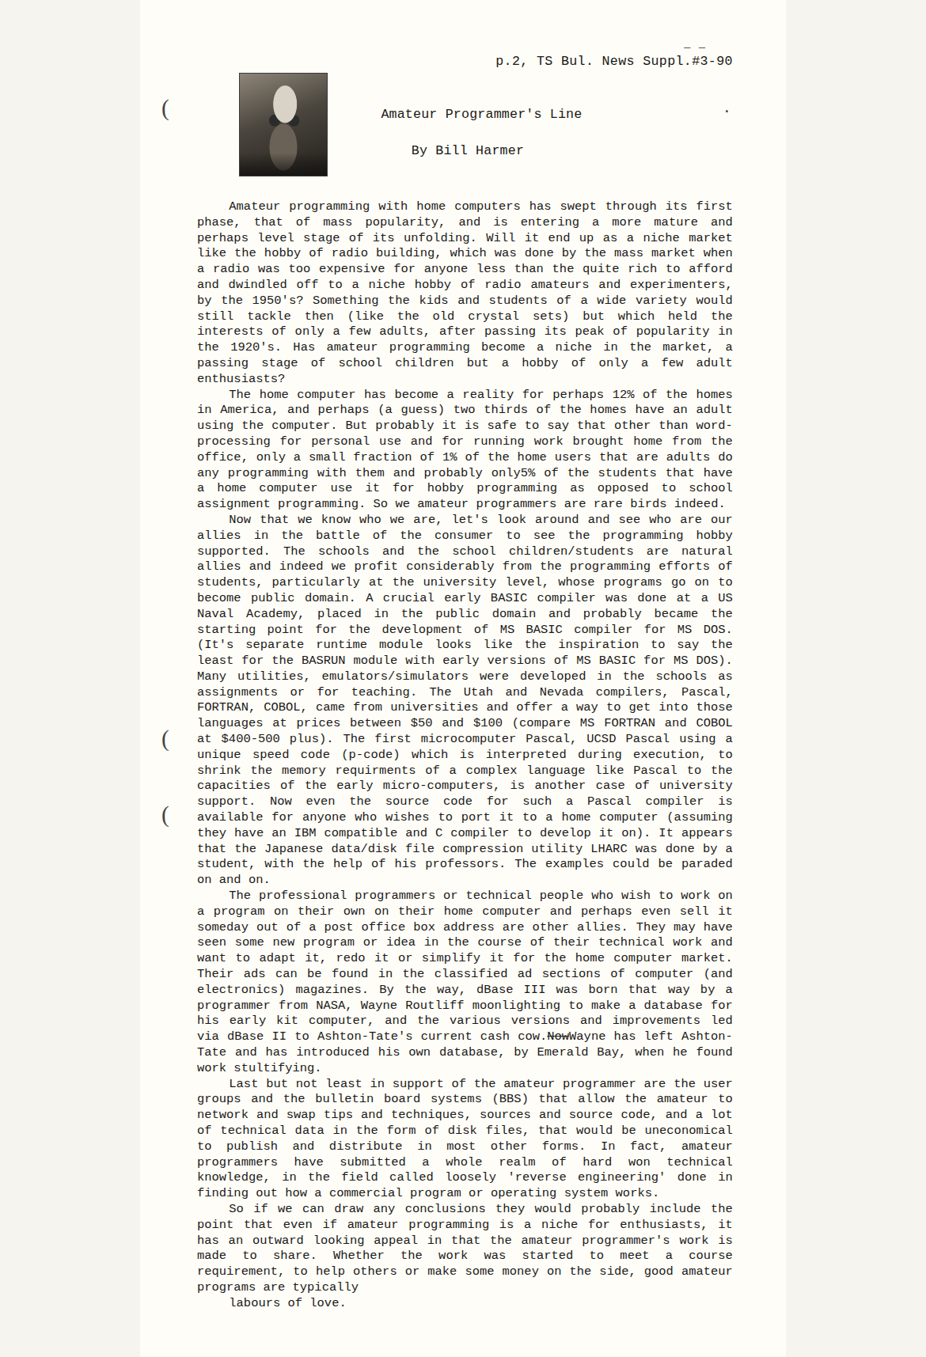( ( (
— — p.2, TS Bul. News Suppl.#3-90
Amateur Programmer's Line
By Bill Harmer
·
Amateur programming with home computers has swept through its first phase, that of mass popularity, and is entering a more mature and perhaps level stage of its unfolding. Will it end up as a niche market like the hobby of radio building, which was done by the mass market when a radio was too expensive for anyone less than the quite rich to afford and dwindled off to a niche hobby of radio amateurs and experimenters, by the 1950's? Something the kids and students of a wide variety would still tackle then (like the old crystal sets) but which held the interests of only a few adults, after passing its peak of popularity in the 1920's. Has amateur programming become a niche in the market, a passing stage of school children but a hobby of only a few adult enthusiasts?
The home computer has become a reality for perhaps 12% of the homes in America, and perhaps (a guess) two thirds of the homes have an adult using the computer. But probably it is safe to say that other than word-processing for personal use and for running work brought home from the office, only a small fraction of 1% of the home users that are adults do any programming with them and probably only5% of the students that have a home computer use it for hobby programming as opposed to school assignment programming. So we amateur programmers are rare birds indeed.
Now that we know who we are, let's look around and see who are our allies in the battle of the consumer to see the programming hobby supported. The schools and the school children/students are natural allies and indeed we profit considerably from the programming efforts of students, particularly at the university level, whose programs go on to become public domain. A crucial early BASIC compiler was done at a US Naval Academy, placed in the public domain and probably became the starting point for the development of MS BASIC compiler for MS DOS. (It's separate runtime module looks like the inspiration to say the least for the BASRUN module with early versions of MS BASIC for MS DOS). Many utilities, emulators/simulators were developed in the schools as assignments or for teaching. The Utah and Nevada compilers, Pascal, FORTRAN, COBOL, came from universities and offer a way to get into those languages at prices between $50 and $100 (compare MS FORTRAN and COBOL at $400-500 plus). The first microcomputer Pascal, UCSD Pascal using a unique speed code (p-code) which is interpreted during execution, to shrink the memory requirments of a complex language like Pascal to the capacities of the early micro-computers, is another case of university support. Now even the source code for such a Pascal compiler is available for anyone who wishes to port it to a home computer (assuming they have an IBM compatible and C compiler to develop it on). It appears that the Japanese data/disk file compression utility LHARC was done by a student, with the help of his professors. The examples could be paraded on and on.
The professional programmers or technical people who wish to work on a program on their own on their home computer and perhaps even sell it someday out of a post office box address are other allies. They may have seen some new program or idea in the course of their technical work and want to adapt it, redo it or simplify it for the home computer market. Their ads can be found in the classified ad sections of computer (and electronics) magazines. By the way, dBase III was born that way by a programmer from NASA, Wayne Routliff moonlighting to make a database for his early kit computer, and the various versions and improvements led via dBase II to Ashton-Tate's current cash cow.Now Wayne has left Ashton-Tate and has introduced his own database, by Emerald Bay, when he found work stultifying.
Last but not least in support of the amateur programmer are the user groups and the bulletin board systems (BBS) that allow the amateur to network and swap tips and techniques, sources and source code, and a lot of technical data in the form of disk files, that would be uneconomical to publish and distribute in most other forms. In fact, amateur programmers have submitted a whole realm of hard won technical knowledge, in the field called loosely 'reverse engineering' done in finding out how a commercial program or operating system works.
So if we can draw any conclusions they would probably include the point that even if amateur programming is a niche for enthusiasts, it has an outward looking appeal in that the amateur programmer's work is made to share. Whether the work was started to meet a course requirement, to help others or make some money on the side, good amateur programs are typically
labours of love.